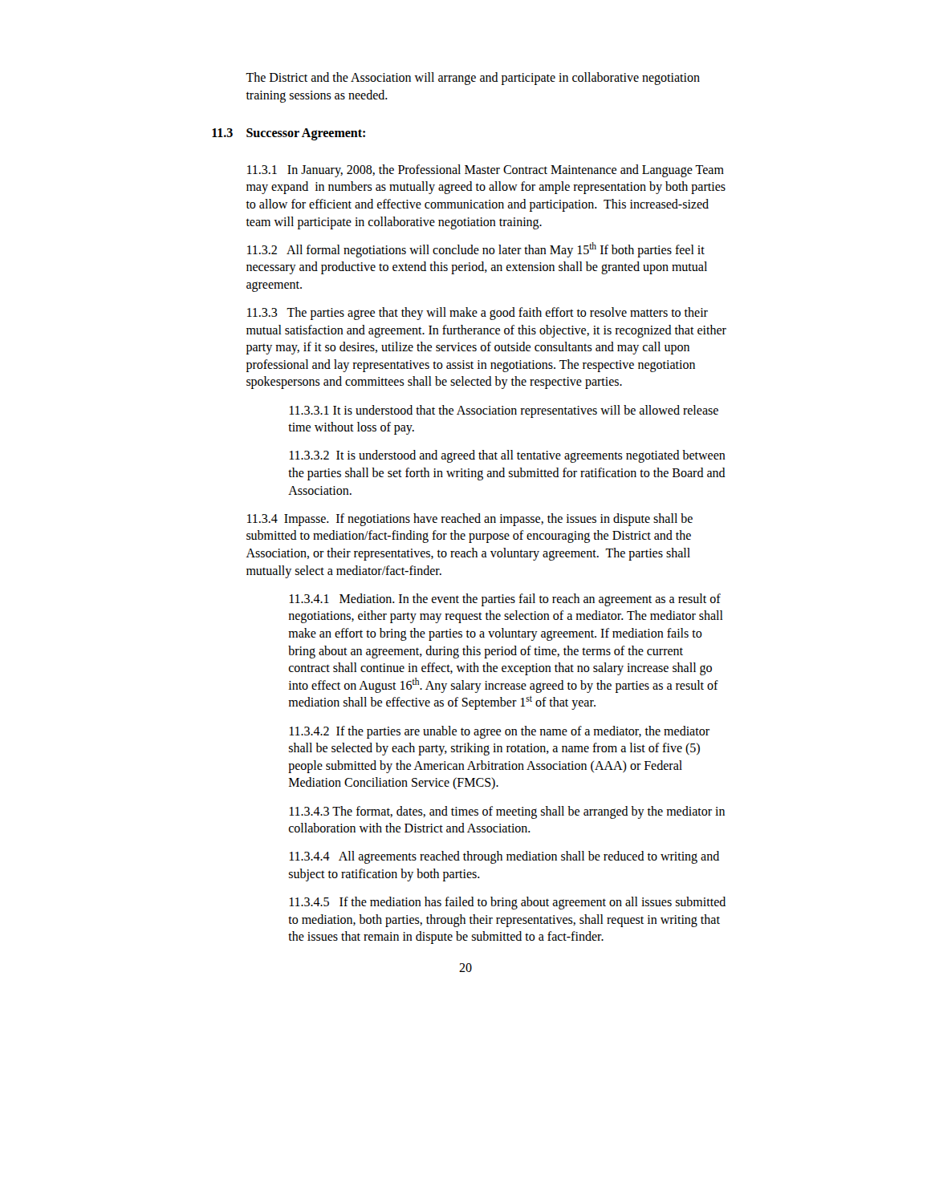The District and the Association will arrange and participate in collaborative negotiation training sessions as needed.
11.3 Successor Agreement:
11.3.1 In January, 2008, the Professional Master Contract Maintenance and Language Team may expand in numbers as mutually agreed to allow for ample representation by both parties to allow for efficient and effective communication and participation. This increased-sized team will participate in collaborative negotiation training.
11.3.2 All formal negotiations will conclude no later than May 15th If both parties feel it necessary and productive to extend this period, an extension shall be granted upon mutual agreement.
11.3.3 The parties agree that they will make a good faith effort to resolve matters to their mutual satisfaction and agreement. In furtherance of this objective, it is recognized that either party may, if it so desires, utilize the services of outside consultants and may call upon professional and lay representatives to assist in negotiations. The respective negotiation spokespersons and committees shall be selected by the respective parties.
11.3.3.1 It is understood that the Association representatives will be allowed release time without loss of pay.
11.3.3.2 It is understood and agreed that all tentative agreements negotiated between the parties shall be set forth in writing and submitted for ratification to the Board and Association.
11.3.4 Impasse. If negotiations have reached an impasse, the issues in dispute shall be submitted to mediation/fact-finding for the purpose of encouraging the District and the Association, or their representatives, to reach a voluntary agreement. The parties shall mutually select a mediator/fact-finder.
11.3.4.1 Mediation. In the event the parties fail to reach an agreement as a result of negotiations, either party may request the selection of a mediator. The mediator shall make an effort to bring the parties to a voluntary agreement. If mediation fails to bring about an agreement, during this period of time, the terms of the current contract shall continue in effect, with the exception that no salary increase shall go into effect on August 16th. Any salary increase agreed to by the parties as a result of mediation shall be effective as of September 1st of that year.
11.3.4.2 If the parties are unable to agree on the name of a mediator, the mediator shall be selected by each party, striking in rotation, a name from a list of five (5) people submitted by the American Arbitration Association (AAA) or Federal Mediation Conciliation Service (FMCS).
11.3.4.3 The format, dates, and times of meeting shall be arranged by the mediator in collaboration with the District and Association.
11.3.4.4 All agreements reached through mediation shall be reduced to writing and subject to ratification by both parties.
11.3.4.5 If the mediation has failed to bring about agreement on all issues submitted to mediation, both parties, through their representatives, shall request in writing that the issues that remain in dispute be submitted to a fact-finder.
20